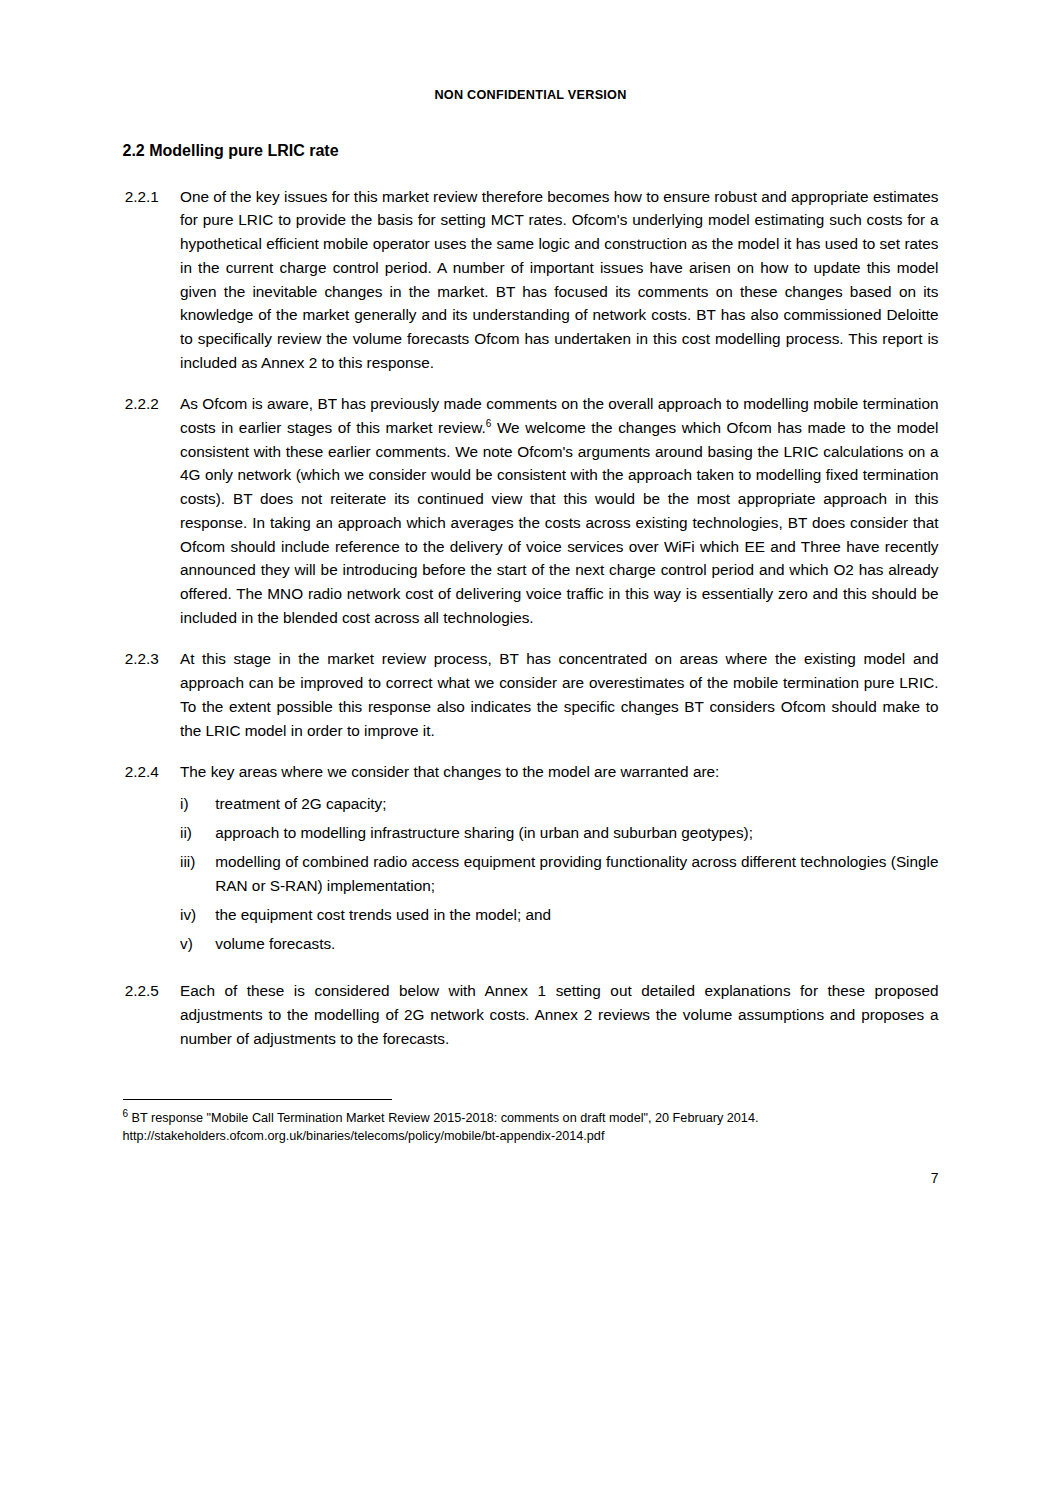NON CONFIDENTIAL VERSION
2.2 Modelling pure LRIC rate
2.2.1 One of the key issues for this market review therefore becomes how to ensure robust and appropriate estimates for pure LRIC to provide the basis for setting MCT rates. Ofcom's underlying model estimating such costs for a hypothetical efficient mobile operator uses the same logic and construction as the model it has used to set rates in the current charge control period. A number of important issues have arisen on how to update this model given the inevitable changes in the market. BT has focused its comments on these changes based on its knowledge of the market generally and its understanding of network costs. BT has also commissioned Deloitte to specifically review the volume forecasts Ofcom has undertaken in this cost modelling process. This report is included as Annex 2 to this response.
2.2.2 As Ofcom is aware, BT has previously made comments on the overall approach to modelling mobile termination costs in earlier stages of this market review.6 We welcome the changes which Ofcom has made to the model consistent with these earlier comments. We note Ofcom's arguments around basing the LRIC calculations on a 4G only network (which we consider would be consistent with the approach taken to modelling fixed termination costs). BT does not reiterate its continued view that this would be the most appropriate approach in this response. In taking an approach which averages the costs across existing technologies, BT does consider that Ofcom should include reference to the delivery of voice services over WiFi which EE and Three have recently announced they will be introducing before the start of the next charge control period and which O2 has already offered. The MNO radio network cost of delivering voice traffic in this way is essentially zero and this should be included in the blended cost across all technologies.
2.2.3 At this stage in the market review process, BT has concentrated on areas where the existing model and approach can be improved to correct what we consider are overestimates of the mobile termination pure LRIC. To the extent possible this response also indicates the specific changes BT considers Ofcom should make to the LRIC model in order to improve it.
2.2.4 The key areas where we consider that changes to the model are warranted are:
i) treatment of 2G capacity;
ii) approach to modelling infrastructure sharing (in urban and suburban geotypes);
iii) modelling of combined radio access equipment providing functionality across different technologies (Single RAN or S-RAN) implementation;
iv) the equipment cost trends used in the model; and
v) volume forecasts.
2.2.5 Each of these is considered below with Annex 1 setting out detailed explanations for these proposed adjustments to the modelling of 2G network costs. Annex 2 reviews the volume assumptions and proposes a number of adjustments to the forecasts.
6 BT response "Mobile Call Termination Market Review 2015-2018: comments on draft model", 20 February 2014. http://stakeholders.ofcom.org.uk/binaries/telecoms/policy/mobile/bt-appendix-2014.pdf
7